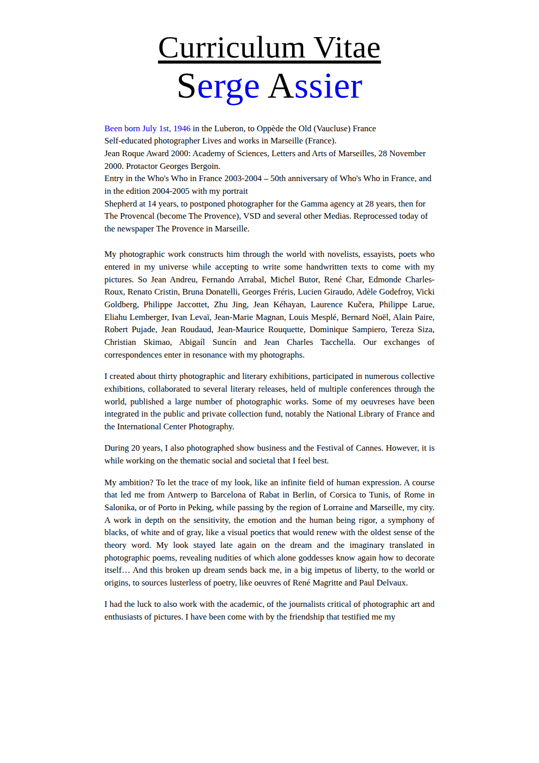Curriculum Vitae
Serge Assier
Been born July 1st, 1946 in the Luberon, to Oppède the Old (Vaucluse) France
Self-educated photographer Lives and works in Marseille (France).
Jean Roque Award 2000: Academy of Sciences, Letters and Arts of Marseilles, 28 November 2000. Protactor Georges Bergoin.
Entry in the Who's Who in France 2003-2004 – 50th anniversary of Who's Who in France, and in the edition 2004-2005 with my portrait
Shepherd at 14 years, to postponed photographer for the Gamma agency at 28 years, then for The Provencal (become The Provence), VSD and several other Medias. Reprocessed today of the newspaper The Provence in Marseille.
My photographic work constructs him through the world with novelists, essayists, poets who entered in my universe while accepting to write some handwritten texts to come with my pictures. So Jean Andreu, Fernando Arrabal, Michel Butor, René Char, Edmonde Charles-Roux, Renato Cristin, Bruna Donatelli, Georges Fréris, Lucien Giraudo, Adèle Godefroy, Vicki Goldberg, Philippe Jaccottet, Zhu Jing, Jean Kéhayan, Laurence Kučera, Philippe Larue, Eliahu Lemberger, Ivan Levaï, Jean-Marie Magnan, Louis Mesplé, Bernard Noël, Alain Paire, Robert Pujade, Jean Roudaud, Jean-Maurice Rouquette, Dominique Sampiero, Tereza Siza, Christian Skimao, Abigaíl Suncín and Jean Charles Tacchella. Our exchanges of correspondences enter in resonance with my photographs.
I created about thirty photographic and literary exhibitions, participated in numerous collective exhibitions, collaborated to several literary releases, held of multiple conferences through the world, published a large number of photographic works. Some of my oeuvreses have been integrated in the public and private collection fund, notably the National Library of France and the International Center Photography.
During 20 years, I also photographed show business and the Festival of Cannes. However, it is while working on the thematic social and societal that I feel best.
My ambition? To let the trace of my look, like an infinite field of human expression. A course that led me from Antwerp to Barcelona of Rabat in Berlin, of Corsica to Tunis, of Rome in Salonika, or of Porto in Peking, while passing by the region of Lorraine and Marseille, my city. A work in depth on the sensitivity, the emotion and the human being rigor, a symphony of blacks, of white and of gray, like a visual poetics that would renew with the oldest sense of the theory word. My look stayed late again on the dream and the imaginary translated in photographic poems, revealing nudities of which alone goddesses know again how to decorate itself… And this broken up dream sends back me, in a big impetus of liberty, to the world or origins, to sources lusterless of poetry, like oeuvres of René Magritte and Paul Delvaux.
I had the luck to also work with the academic, of the journalists critical of photographic art and enthusiasts of pictures. I have been come with by the friendship that testified me my